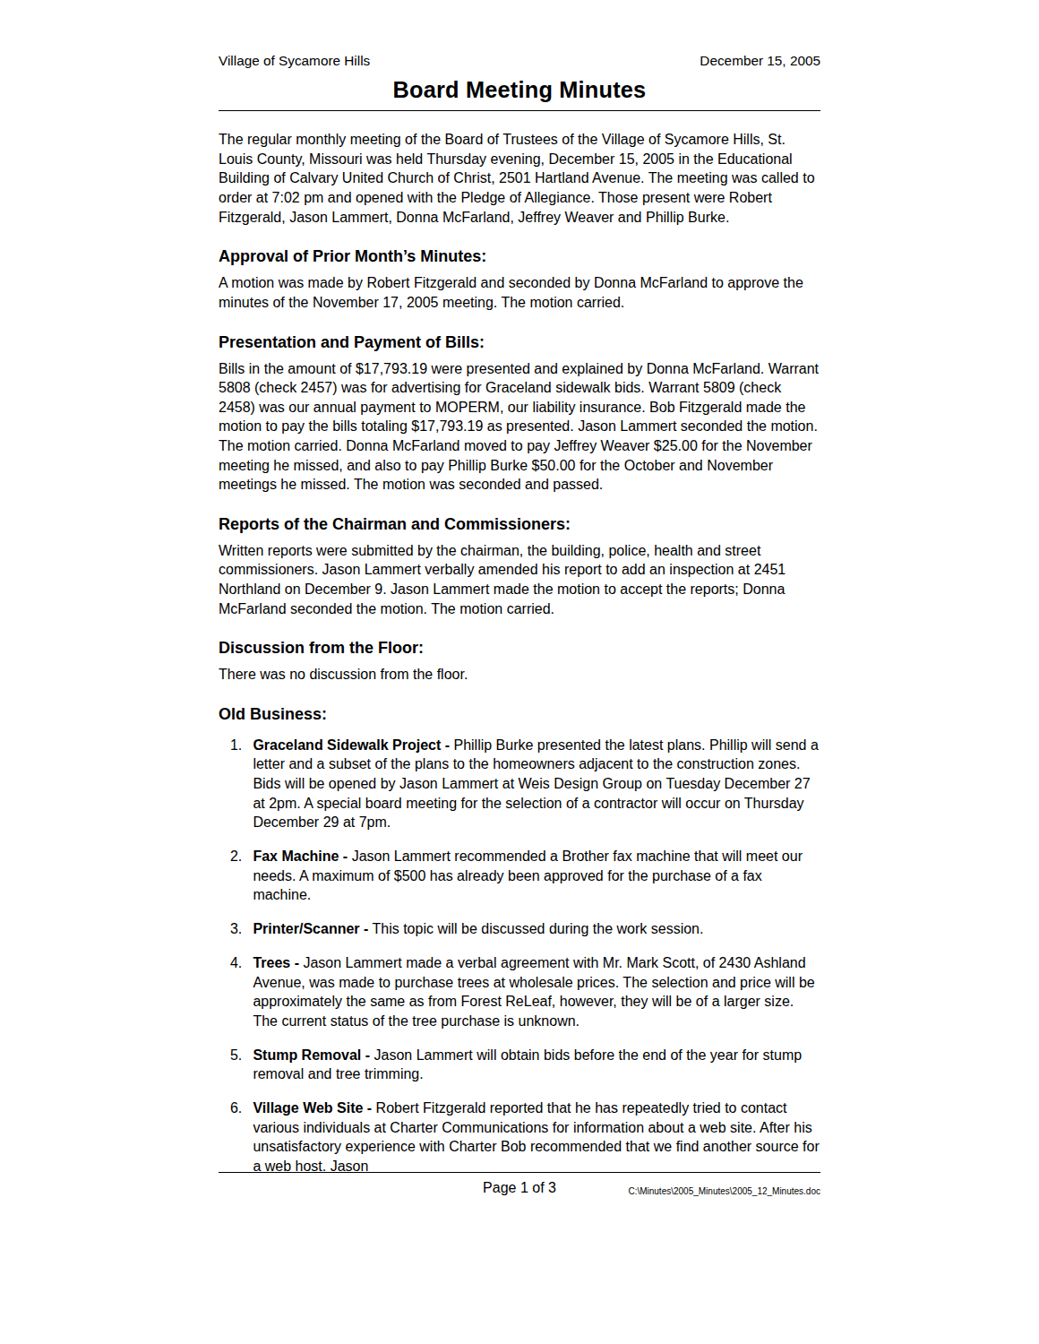Village of Sycamore Hills
December 15, 2005
Board Meeting Minutes
The regular monthly meeting of the Board of Trustees of the Village of Sycamore Hills, St. Louis County, Missouri was held Thursday evening, December 15, 2005 in the Educational Building of Calvary United Church of Christ, 2501 Hartland Avenue. The meeting was called to order at 7:02 pm and opened with the Pledge of Allegiance. Those present were Robert Fitzgerald, Jason Lammert, Donna McFarland, Jeffrey Weaver and Phillip Burke.
Approval of Prior Month’s Minutes:
A motion was made by Robert Fitzgerald and seconded by Donna McFarland to approve the minutes of the November 17, 2005 meeting. The motion carried.
Presentation and Payment of Bills:
Bills in the amount of $17,793.19 were presented and explained by Donna McFarland. Warrant 5808 (check 2457) was for advertising for Graceland sidewalk bids. Warrant 5809 (check 2458) was our annual payment to MOPERM, our liability insurance. Bob Fitzgerald made the motion to pay the bills totaling $17,793.19 as presented. Jason Lammert seconded the motion. The motion carried. Donna McFarland moved to pay Jeffrey Weaver $25.00 for the November meeting he missed, and also to pay Phillip Burke $50.00 for the October and November meetings he missed. The motion was seconded and passed.
Reports of the Chairman and Commissioners:
Written reports were submitted by the chairman, the building, police, health and street commissioners. Jason Lammert verbally amended his report to add an inspection at 2451 Northland on December 9. Jason Lammert made the motion to accept the reports; Donna McFarland seconded the motion. The motion carried.
Discussion from the Floor:
There was no discussion from the floor.
Old Business:
Graceland Sidewalk Project - Phillip Burke presented the latest plans. Phillip will send a letter and a subset of the plans to the homeowners adjacent to the construction zones. Bids will be opened by Jason Lammert at Weis Design Group on Tuesday December 27 at 2pm. A special board meeting for the selection of a contractor will occur on Thursday December 29 at 7pm.
Fax Machine - Jason Lammert recommended a Brother fax machine that will meet our needs. A maximum of $500 has already been approved for the purchase of a fax machine.
Printer/Scanner - This topic will be discussed during the work session.
Trees - Jason Lammert made a verbal agreement with Mr. Mark Scott, of 2430 Ashland Avenue, was made to purchase trees at wholesale prices. The selection and price will be approximately the same as from Forest ReLeaf, however, they will be of a larger size. The current status of the tree purchase is unknown.
Stump Removal - Jason Lammert will obtain bids before the end of the year for stump removal and tree trimming.
Village Web Site - Robert Fitzgerald reported that he has repeatedly tried to contact various individuals at Charter Communications for information about a web site. After his unsatisfactory experience with Charter Bob recommended that we find another source for a web host. Jason
Page 1 of 3 C:\Minutes\2005_Minutes\2005_12_Minutes.doc